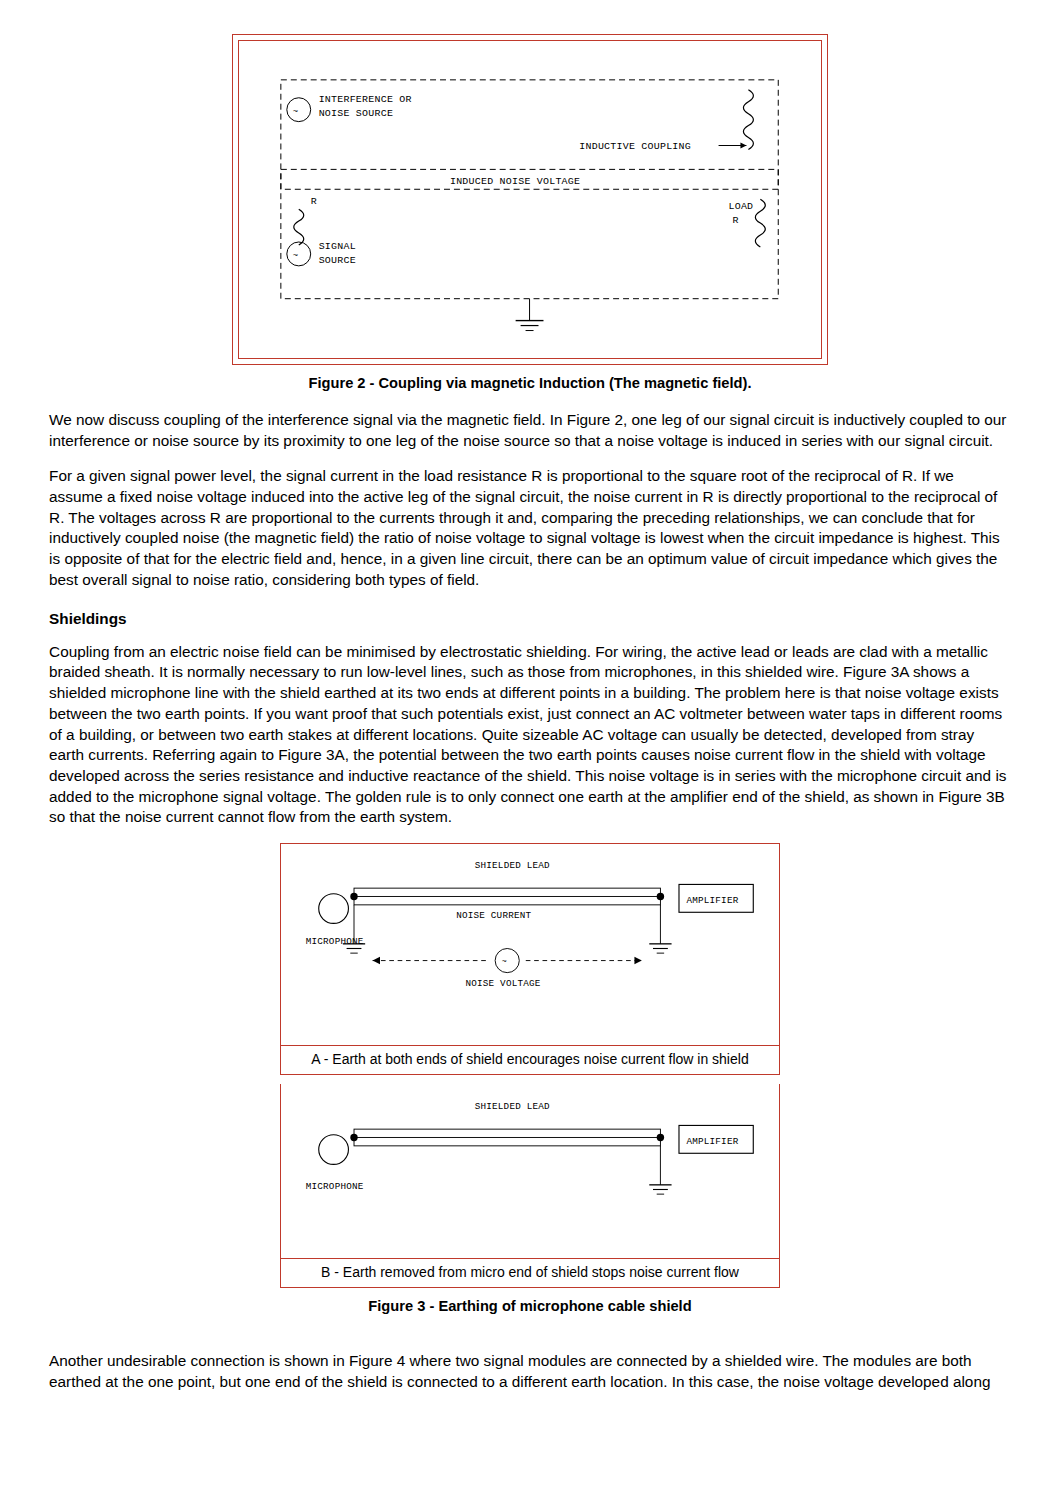~ INTERFERENCE OR NOISE SOURCE INDUCTIVE COUPLING INDUCED NOISE VOLTAGE R ~ SIGNAL SOURCE LOAD R
Figure 2 - Coupling via magnetic Induction (The magnetic field).
We now discuss coupling of the interference signal via the magnetic field. In Figure 2, one leg of our signal circuit is inductively coupled to our interference or noise source by its proximity to one leg of the noise source so that a noise voltage is induced in series with our signal circuit.
For a given signal power level, the signal current in the load resistance R is proportional to the square root of the reciprocal of R. If we assume a fixed noise voltage induced into the active leg of the signal circuit, the noise current in R is directly proportional to the reciprocal of R. The voltages across R are proportional to the currents through it and, comparing the preceding relationships, we can conclude that for inductively coupled noise (the magnetic field) the ratio of noise voltage to signal voltage is lowest when the circuit impedance is highest. This is opposite of that for the electric field and, hence, in a given line circuit, there can be an optimum value of circuit impedance which gives the best overall signal to noise ratio, considering both types of field.
Shieldings
Coupling from an electric noise field can be minimised by electrostatic shielding. For wiring, the active lead or leads are clad with a metallic braided sheath. It is normally necessary to run low-level lines, such as those from microphones, in this shielded wire. Figure 3A shows a shielded microphone line with the shield earthed at its two ends at different points in a building. The problem here is that noise voltage exists between the two earth points. If you want proof that such potentials exist, just connect an AC voltmeter between water taps in different rooms of a building, or between two earth stakes at different locations. Quite sizeable AC voltage can usually be detected, developed from stray earth currents. Referring again to Figure 3A, the potential between the two earth points causes noise current flow in the shield with voltage developed across the series resistance and inductive reactance of the shield. This noise voltage is in series with the microphone circuit and is added to the microphone signal voltage. The golden rule is to only connect one earth at the amplifier end of the shield, as shown in Figure 3B so that the noise current cannot flow from the earth system.
SHIELDED LEAD MICROPHONE AMPLIFIER NOISE CURRENT ~ NOISE VOLTAGE
A - Earth at both ends of shield encourages noise current flow in shield
SHIELDED LEAD MICROPHONE AMPLIFIER
B - Earth removed from micro end of shield stops noise current flow
Figure 3 - Earthing of microphone cable shield
Another undesirable connection is shown in Figure 4 where two signal modules are connected by a shielded wire. The modules are both earthed at the one point, but one end of the shield is connected to a different earth location. In this case, the noise voltage developed along